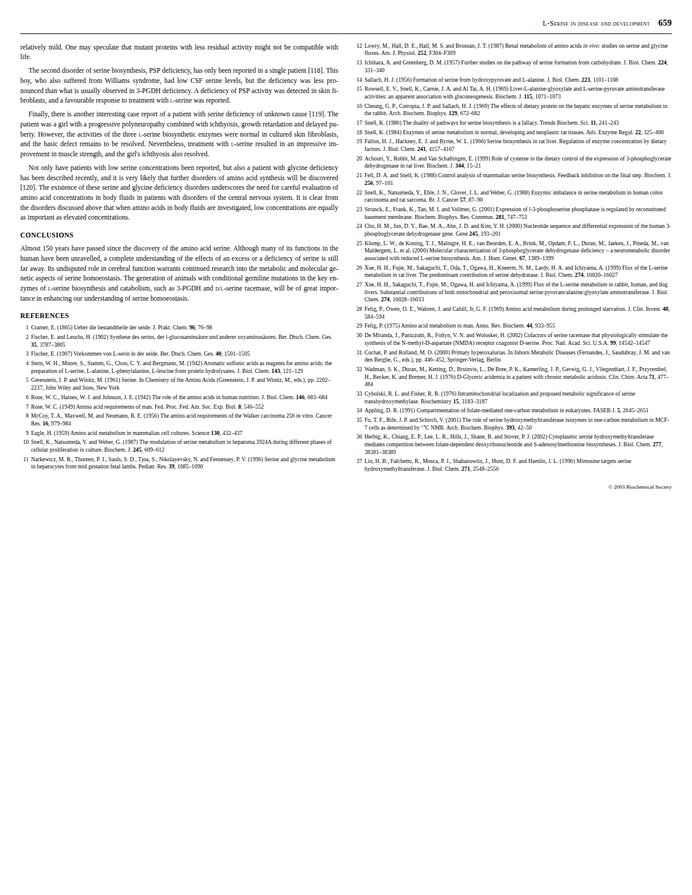L-Serine in disease and development 659
relatively mild. One may speculate that mutant proteins with less residual activity might not be compatible with life.
The second disorder of serine biosynthesis, PSP deficiency, has only been reported in a single patient [118]. This boy, who also suffered from Williams syndrome, had low CSF serine levels, but the deficiency was less pronounced than what is usually observed in 3-PGDH deficiency. A deficiency of PSP activity was detected in skin fibroblasts, and a favourable response to treatment with l-serine was reported.
Finally, there is another interesting case report of a patient with serine deficiency of unknown cause [119]. The patient was a girl with a progressive polyneuropathy combined with ichthyosis, growth retardation and delayed puberty. However, the activities of the three l-serine biosynthetic enzymes were normal in cultured skin fibroblasts, and the basic defect remains to be resolved. Nevertheless, treatment with l-serine resulted in an impressive improvement in muscle strength, and the girl's ichthyosis also resolved.
Not only have patients with low serine concentrations been reported, but also a patient with glycine deficiency has been described recently, and it is very likely that further disorders of amino acid synthesis will be discovered [120]. The existence of these serine and glycine deficiency disorders underscores the need for careful evaluation of amino acid concentrations in body fluids in patients with disorders of the central nervous system. It is clear from the disorders discussed above that when amino acids in body fluids are investigated, low concentrations are equally as important as elevated concentrations.
Conclusions
Almost 150 years have passed since the discovery of the amino acid serine. Although many of its functions in the human have been unravelled, a complete understanding of the effects of an excess or a deficiency of serine is still far away. Its undisputed role in cerebral function warrants continued research into the metabolic and molecular genetic aspects of serine homoeostasis. The generation of animals with conditional germline mutations in the key enzymes of l-serine biosynthesis and catabolism, such as 3-PGDH and d/l-serine racemase, will be of great importance in enhancing our understanding of serine homoeostasis.
References
1 Cramer, E. (1865) Ueber die bestandtheile der seide. J. Prakt. Chem. 96, 76–98
2 Fischer, E. and Leuchs, H. (1902) Synthese des serins, der l-glucosaminsäure und anderer oxyaminosäuren. Ber. Dtsch. Chem. Ges. 35, 3787–3805
3 Fischer, E. (1907) Vorkommen von L-serin in der seide. Ber. Dtsch. Chem. Ges. 40, 1501–1505
4 Stein, W. H., Moore, S., Stamm, G., Chou, C. Y. and Bergmann, M. (1942) Aromatic sulfonic acids as reagents for amino acids; the preparation of L-serine, L-alanine, L-phenylalanine, L-leucine from protein hydrolysates. J. Biol. Chem. 143, 121–129
5 Greenstein, J. P. and Winitz, M. (1961) Serine. In Chemistry of the Amino Acids (Greenstein, J. P. and Winitz, M., eds.), pp. 2202–2237, John Wiley and Sons, New York
6 Rose, W. C., Haines, W. J. and Johnson, J. E. (1942) The role of the amino acids in human nutrition. J. Biol. Chem. 146, 683–684
7 Rose, W. C. (1949) Amino acid requirements of man. Fed. Proc. Fed. Am. Soc. Exp. Biol. 8, 546–552
8 McCoy, T. A., Maxwell, M. and Neumann, R. E. (1956) The amino acid requirements of the Walker carcinoma 256 in vitro. Cancer Res. 16, 979–984
9 Eagle, H. (1959) Amino acid metabolism in mammalian cell cultures. Science 130, 432–437
10 Snell, K., Natsumeda, Y. and Weber, G. (1987) The modulation of serine metabolism in hepatoma 3924A during different phases of cellular proliferation in culture. Biochem. J. 245, 609–612
11 Narkewicz, M. R., Thureen, P. J., Sauls, S. D., Tjoa, S., Nikolayevsky, N. and Fennessey, P. V. (1996) Serine and glycine metabolism in hepatocytes from mid gestation fetal lambs. Pediatr. Res. 39, 1085–1090
12 Lowry, M., Hall, D. E., Hall, M. S. and Brosnan, J. T. (1987) Renal metabolism of amino acids in vivo: studies on serine and glycine fluxes. Am. J. Physiol. 252, F304–F309
13 Ichihara, A. and Greenberg, D. M. (1957) Further studies on the pathway of serine formation from carbohydrate. J. Biol. Chem. 224, 331–340
14 Sallach, H. J. (1956) Formation of serine from hydroxypyruvate and L-alanine. J. Biol. Chem. 223, 1101–1108
15 Rowsell, E. V., Snell, K., Carnie, J. A. and Al Tai, A. H. (1969) Liver-L-alanine-glyoxylate and L-serine-pyruvate aminotransferase activities: an apparent association with gluconeogenesis. Biochem. J. 115, 1071–1073
16 Cheung, G. P., Cotropia, J. P. and Sallach, H. J. (1969) The effects of dietary protein on the hepatic enzymes of serine metabolism in the rabbit. Arch. Biochem. Biophys. 129, 672–682
17 Snell, K. (1986) The duality of pathways for serine biosynthesis is a fallacy. Trends Biochem. Sci. 11, 241–243
18 Snell, K. (1984) Enzymes of serine metabolism in normal, developing and neoplastic rat tissues. Adv. Enzyme Regul. 22, 325–400
19 Fallon, H. J., Hackney, E. J. and Byrne, W. L. (1966) Serine biosynthesis in rat liver. Regulation of enzyme concentration by dietary factors. J. Biol. Chem. 241, 4157–4167
20 Achouri, Y., Robbi, M. and Van Schaftingen, E. (1999) Role of cysteine in the dietary control of the expression of 3-phosphoglycerate dehydrogenase in rat liver. Biochem. J. 344, 15–21
21 Fell, D. A. and Snell, K. (1988) Control analysis of mammalian serine biosynthesis. Feedback inhibition on the final step. Biochem. J. 256, 97–101
22 Snell, K., Natsumeda, Y., Eble, J. N., Glover, J. L. and Weber, G. (1988) Enzymic imbalance in serine metabolism in human colon carcinoma and rat sarcoma. Br. J. Cancer 57, 87–90
23 Strunck, E., Frank, K., Tan, M. I. and Vollmer, G. (2001) Expression of l-3-phosphoserine phosphatase is regulated by reconstituted basement membrane. Biochem. Biophys. Res. Commun. 281, 747–753
24 Cho, H. M., Jun, D. Y., Bae, M. A., Ahn, J. D. and Kim, Y. H. (2000) Nucleotide sequence and differential expression of the human 3-phosphoglycerate dehydrogenase gene. Gene 245, 193–201
25 Klomp, L. W., de Koning, T. J., Malingre, H. E., van Beurden, E. A., Brink, M., Opdam, F. L., Duran, M., Jaeken, J., Pineda, M., van Maldergem, L. et al. (2000) Molecular characterization of 3-phosphoglycerate dehydrogenase deficiency – a neurometabolic disorder associated with reduced L-serine biosynthesis. Am. J. Hum. Genet. 67, 1389–1399
26 Xue, H. H., Fujie, M., Sakaguchi, T., Oda, T., Ogawa, H., Kneerm, N. M., Lardy, H. A. and Ichiyama, A. (1999) Flux of the L-serine metabolism in rat liver. The predominant contribution of serine dehydratase. J. Biol. Chem. 274, 16020–16027
27 Xue, H. H., Sakaguchi, T., Fujie, M., Ogawa, H. and Ichiyama, A. (1999) Flux of the L-serine metabolism in rabbit, human, and dog livers. Substantial contributions of both mitochondrial and peroxisomal serine:pyruvate/alanine:glyoxylate aminotransferase. J. Biol. Chem. 274, 16028–16033
28 Felig, P., Owen, O. E., Wahren, J. and Cahill, Jr, G. F. (1969) Amino acid metabolism during prolonged starvation. J. Clin. Invest. 48, 584–594
29 Felig, P. (1975) Amino acid metabolism in man. Annu. Rev. Biochem. 44, 933–955
30 De Miranda, J., Panizzutti, R., Foltyn, V. N. and Wolosker, H. (2002) Cofactors of serine racemase that physiologically stimulate the synthesis of the N-methyl-D-aspartate (NMDA) receptor coagonist D-serine. Proc. Natl. Acad. Sci. U.S.A. 99, 14542–14547
31 Cochat, P. and Rolland, M. O. (2000) Primary hyperoxalurias. In Inborn Metabolic Diseases (Fernandes, J., Saudubray, J. M. and van den Berghe, G., eds.), pp. 446–452, Springer-Verlag, Berlin
32 Wadman, S. K., Duran, M., Ketting, D., Bruinvis, L., De Bree, P. K., Kamerling, J. P., Gerwig, G. J., Vliegenthart, J. F., Przyrembel, H., Becker, K. and Bremer, H. J. (1976) D-Glyceric acidemia in a patient with chronic metabolic acidosis. Clin. Chim. Acta 71, 477–484
33 Cybulski, R. L. and Fisher, R. R. (1976) Intramitochondrial localization and proposed metabolic significance of serine transhydroxymethylase. Biochemistry 15, 3183–3187
34 Appling, D. R. (1991) Compartmentation of folate-mediated one-carbon metabolism in eukaryotes. FASEB J. 5, 2645–2651
35 Fu, T. F., Rife, J. P. and Schirch, V. (2001) The role of serine hydroxymethyltransferase isozymes in one-carbon metabolism in MCF-7 cells as determined by 13C NMR. Arch. Biochem. Biophys. 393, 42–50
36 Herbig, K., Chiang, E. P., Lee, L. R., Hills, J., Shane, B. and Stover, P. J. (2002) Cytoplasmic serine hydroxymethyltransferase mediates competition between folate-dependent deoxyribonucleotide and S-adenosylmethionine biosyntheses. J. Biol. Chem. 277, 38381–38389
37 Lin, H. B., Falchetto, R., Mosca, P. J., Shabanowitz, J., Hunt, D. F. and Hamlin, J. L. (1996) Mimosine targets serine hydroxymethyltransferase. J. Biol. Chem. 271, 2548–2556
© 2003 Biochemical Society